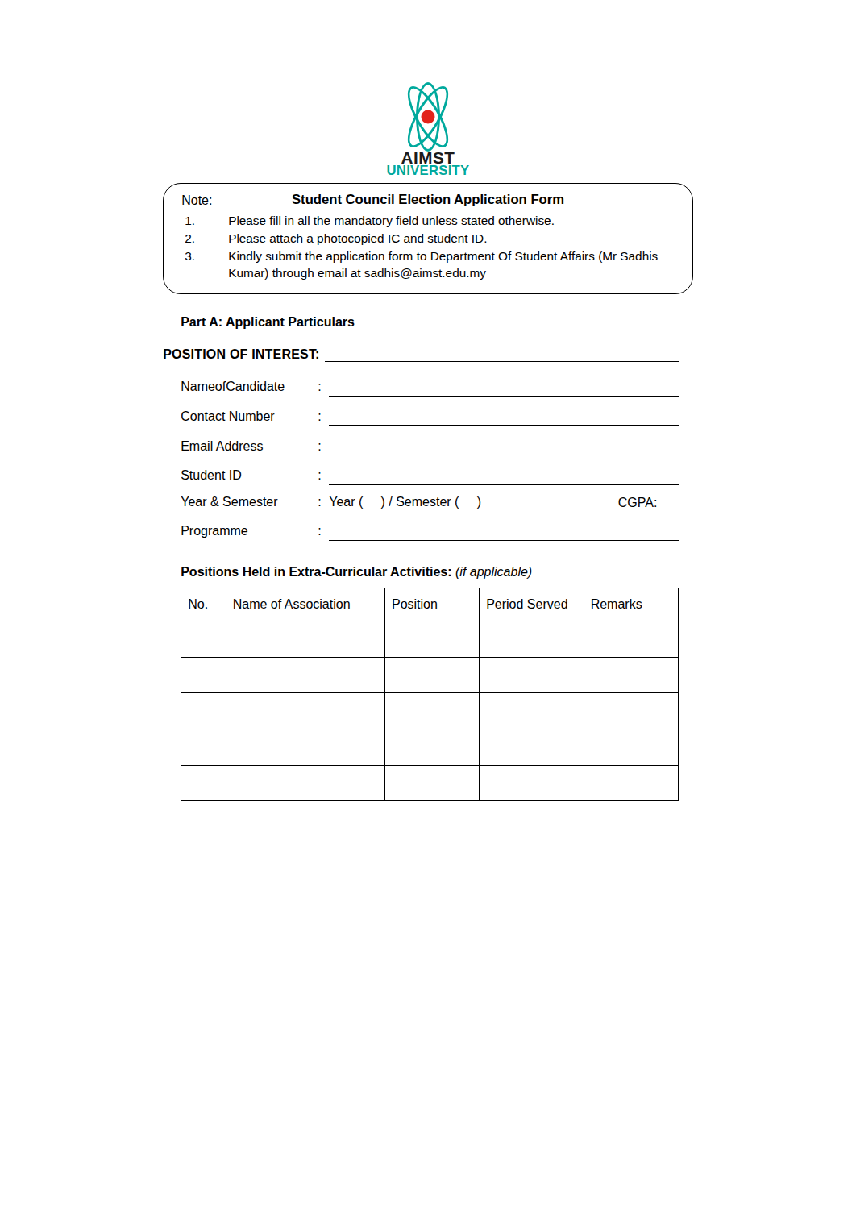AIMST
UNIVERSITY
Note:
Student Council Election Application Form
1. Please fill in all the mandatory field unless stated otherwise.
2. Please attach a photocopied IC and student ID.
3. Kindly submit the application form to Department Of Student Affairs (Mr Sadhis Kumar) through email at sadhis@aimst.edu.my
Part A: Applicant Particulars
POSITION OF INTEREST:
| NameofCandidate | : | |
| Contact Number | : | |
| Email Address | : | |
| Student ID | : | |
| Year & Semester | : | Year ( ) / Semester ( ) CGPA: |
| Programme | : | |
Positions Held in Extra-Curricular Activities: (if applicable)
| No. | Name of Association | Position | Period Served | Remarks |
| --- | --- | --- | --- | --- |